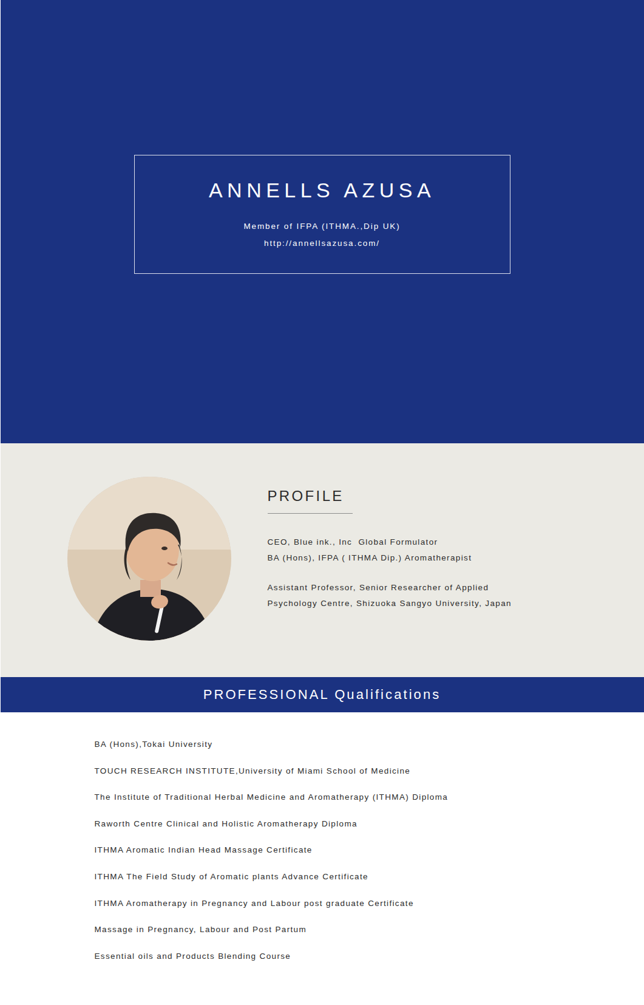ANNELLS AZUSA
Member of IFPA (ITHMA.,Dip UK)
http://annellsazusa.com/
PROFILE
CEO, Blue ink., Inc Global Formulator
BA (Hons), IFPA ( ITHMA Dip.) Aromatherapist
Assistant Professor, Senior Researcher of Applied
Psychology Centre, Shizuoka Sangyo University, Japan
PROFESSIONAL Qualifications
BA (Hons),Tokai University
TOUCH RESEARCH INSTITUTE,University of Miami School of Medicine
The Institute of Traditional Herbal Medicine and Aromatherapy (ITHMA) Diploma
Raworth Centre Clinical and Holistic Aromatherapy Diploma
ITHMA Aromatic Indian Head Massage Certificate
ITHMA The Field Study of Aromatic plants Advance Certificate
ITHMA Aromatherapy in Pregnancy and Labour post graduate Certificate
Massage in Pregnancy, Labour and Post Partum
Essential oils and Products Blending Course